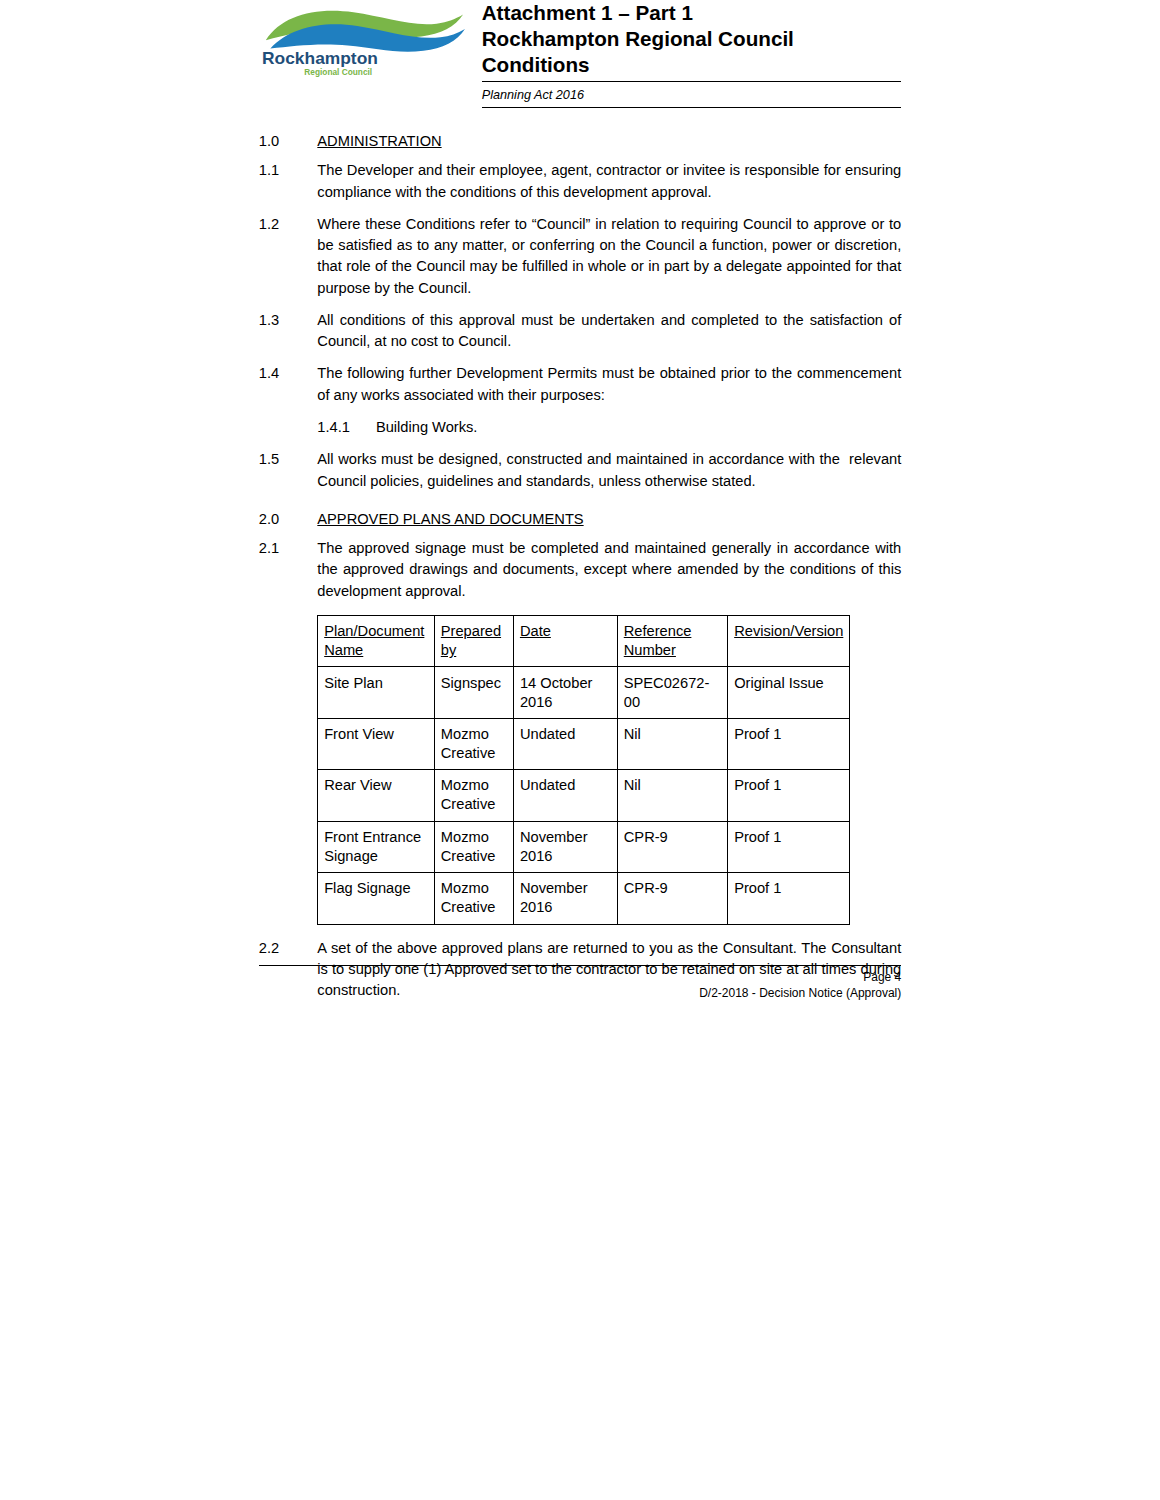Rockhampton Regional Council
Attachment 1 – Part 1
Rockhampton Regional Council Conditions
Planning Act 2016
1.0
ADMINISTRATION
1.1
The Developer and their employee, agent, contractor or invitee is responsible for ensuring compliance with the conditions of this development approval.
1.2
Where these Conditions refer to “Council” in relation to requiring Council to approve or to be satisfied as to any matter, or conferring on the Council a function, power or discretion, that role of the Council may be fulfilled in whole or in part by a delegate appointed for that purpose by the Council.
1.3
All conditions of this approval must be undertaken and completed to the satisfaction of Council, at no cost to Council.
1.4
The following further Development Permits must be obtained prior to the commencement of any works associated with their purposes:
1.4.1
Building Works.
1.5
All works must be designed, constructed and maintained in accordance with the relevant Council policies, guidelines and standards, unless otherwise stated.
2.0
APPROVED PLANS AND DOCUMENTS
2.1
The approved signage must be completed and maintained generally in accordance with the approved drawings and documents, except where amended by the conditions of this development approval.
| Plan/Document Name | Prepared by | Date | Reference Number | Revision/Version |
| --- | --- | --- | --- | --- |
| Site Plan | Signspec | 14 October 2016 | SPEC02672-00 | Original Issue |
| Front View | Mozmo Creative | Undated | Nil | Proof 1 |
| Rear View | Mozmo Creative | Undated | Nil | Proof 1 |
| Front Entrance Signage | Mozmo Creative | November 2016 | CPR-9 | Proof 1 |
| Flag Signage | Mozmo Creative | November 2016 | CPR-9 | Proof 1 |
2.2
A set of the above approved plans are returned to you as the Consultant. The Consultant is to supply one (1) Approved set to the contractor to be retained on site at all times during construction.
Page 4
D/2-2018 - Decision Notice (Approval)